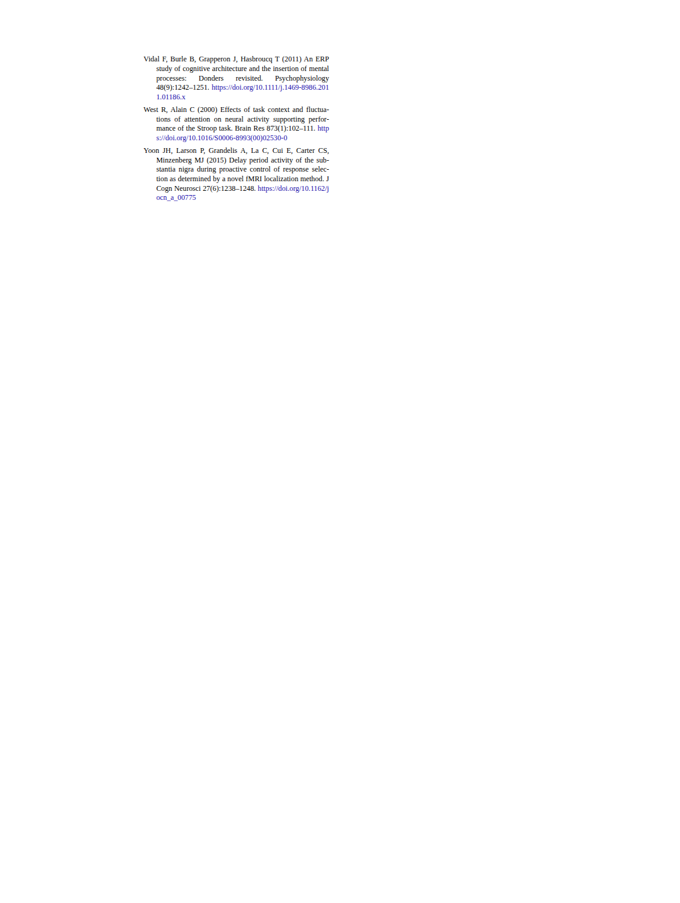Vidal F, Burle B, Grapperon J, Hasbroucq T (2011) An ERP study of cognitive architecture and the insertion of mental processes: Donders revisited. Psychophysiology 48(9):1242–1251. https://doi.org/10.1111/j.1469-8986.2011.01186.x
West R, Alain C (2000) Effects of task context and fluctuations of attention on neural activity supporting performance of the Stroop task. Brain Res 873(1):102–111. https://doi.org/10.1016/S0006-8993(00)02530-0
Yoon JH, Larson P, Grandelis A, La C, Cui E, Carter CS, Minzenberg MJ (2015) Delay period activity of the substantia nigra during proactive control of response selection as determined by a novel fMRI localization method. J Cogn Neurosci 27(6):1238–1248. https://doi.org/10.1162/jocn_a_00775